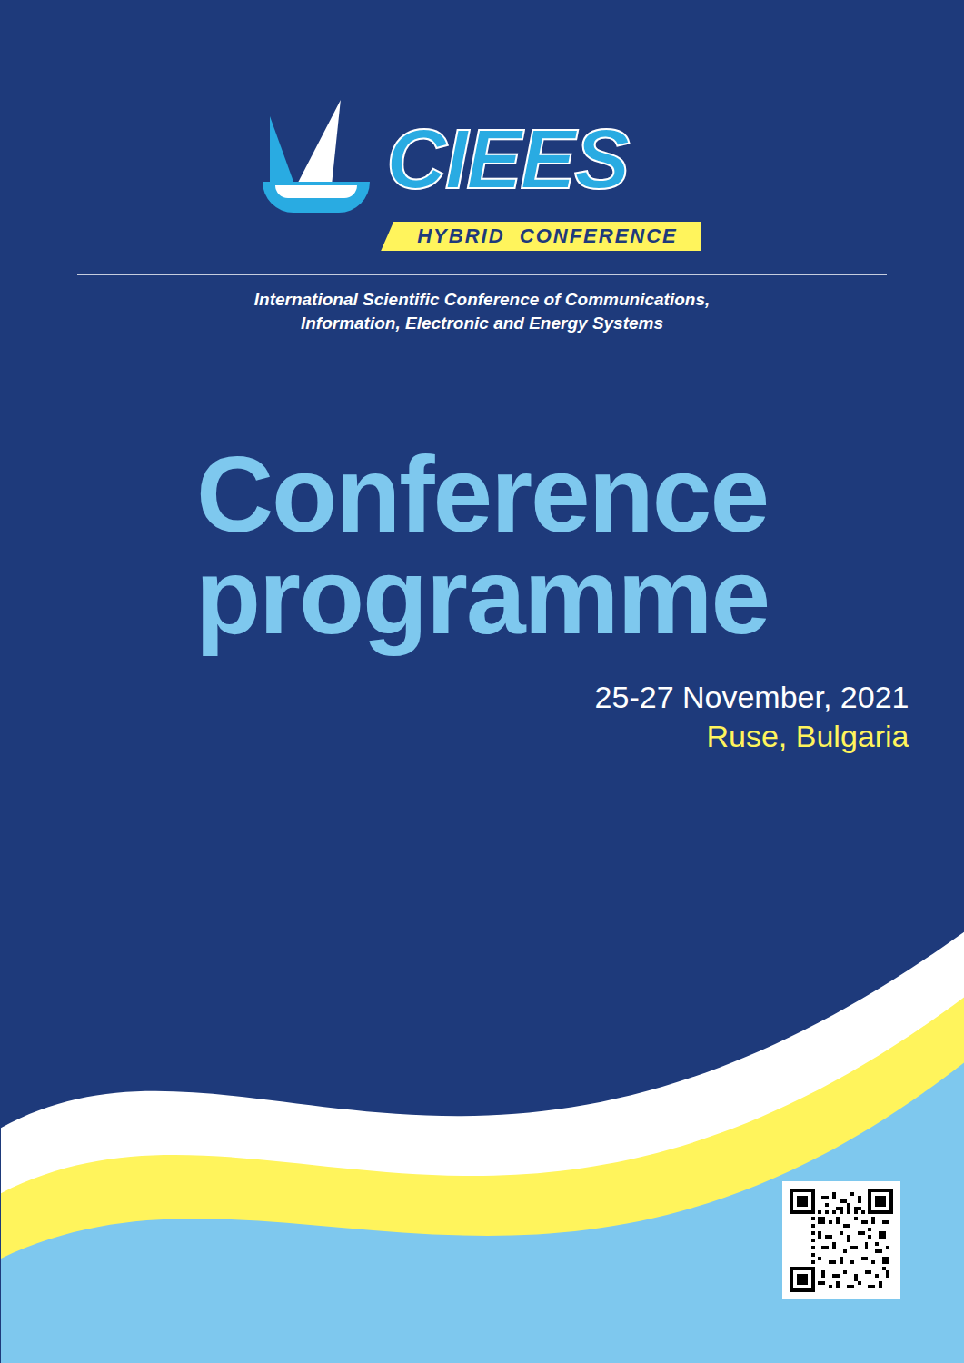CIEES
HYBRID CONFERENCE
International Scientific Conference of Communications,
Information, Electronic and Energy Systems
Conference programme
25-27 November, 2021
Ruse, Bulgaria